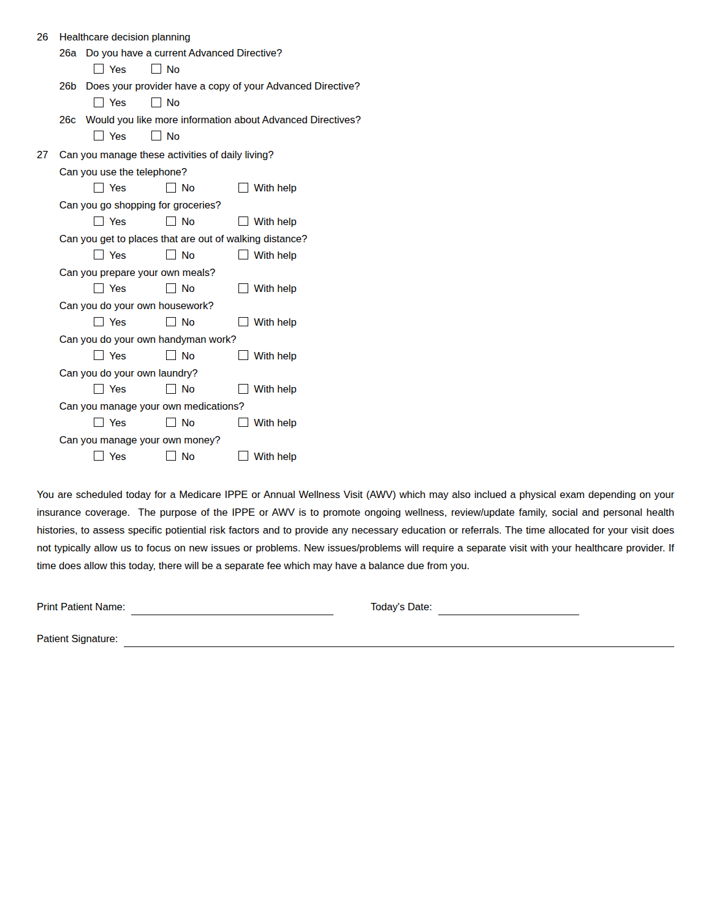26 Healthcare decision planning
26a Do you have a current Advanced Directive?
Yes No
26b Does your provider have a copy of your Advanced Directive?
Yes No
26c Would you like more information about Advanced Directives?
Yes No
27 Can you manage these activities of daily living?
Can you use the telephone?
Yes No With help
Can you go shopping for groceries?
Yes No With help
Can you get to places that are out of walking distance?
Yes No With help
Can you prepare your own meals?
Yes No With help
Can you do your own housework?
Yes No With help
Can you do your own handyman work?
Yes No With help
Can you do your own laundry?
Yes No With help
Can you manage your own medications?
Yes No With help
Can you manage your own money?
Yes No With help
You are scheduled today for a Medicare IPPE or Annual Wellness Visit (AWV) which may also inclued a physical exam depending on your insurance coverage. The purpose of the IPPE or AWV is to promote ongoing wellness, review/update family, social and personal health histories, to assess specific potiential risk factors and to provide any necessary education or referrals. The time allocated for your visit does not typically allow us to focus on new issues or problems. New issues/problems will require a separate visit with your healthcare provider. If time does allow this today, there will be a separate fee which may have a balance due from you.
Print Patient Name: Today's Date:
Patient Signature: